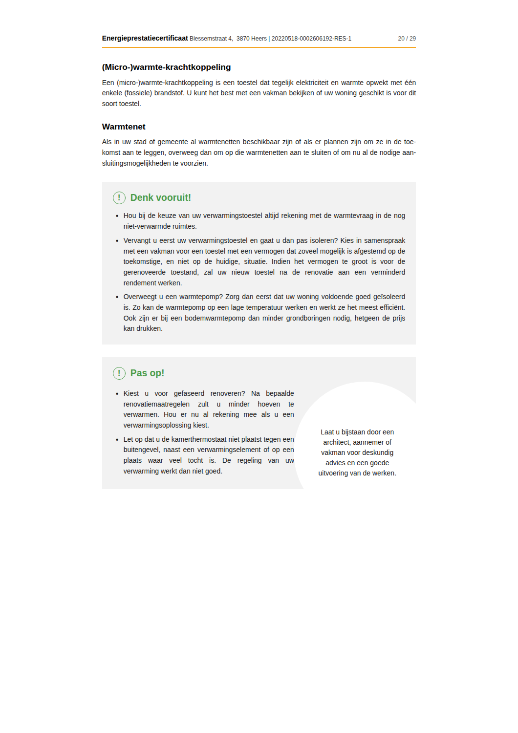Energieprestatiecertificaat Biessemstraat 4, 3870 Heers | 20220518-0002606192-RES-1
20 / 29
(Micro-)warmte-krachtkoppeling
Een (micro-)warmte-krachtkoppeling is een toestel dat tegelijk elektriciteit en warmte opwekt met één enkele (fossiele) brandstof. U kunt het best met een vakman bekijken of uw woning geschikt is voor dit soort toestel.
Warmtenet
Als in uw stad of gemeente al warmtenetten beschikbaar zijn of als er plannen zijn om ze in de toekomst aan te leggen, overweeg dan om op die warmtenetten aan te sluiten of om nu al de nodige aansluitingsmogelijkheden te voorzien.
!
Denk vooruit!
Hou bij de keuze van uw verwarmingstoestel altijd rekening met de warmtevraag in de nog niet-verwarmde ruimtes.
Vervangt u eerst uw verwarmingstoestel en gaat u dan pas isoleren? Kies in samenspraak met een vakman voor een toestel met een vermogen dat zoveel mogelijk is afgestemd op de toekomstige, en niet op de huidige, situatie. Indien het vermogen te groot is voor de gerenoveerde toestand, zal uw nieuw toestel na de renovatie aan een verminderd rendement werken.
Overweegt u een warmtepomp? Zorg dan eerst dat uw woning voldoende goed geïsoleerd is. Zo kan de warmtepomp op een lage temperatuur werken en werkt ze het meest efficiënt. Ook zijn er bij een bodemwarmtepomp dan minder grondboringen nodig, hetgeen de prijs kan drukken.
!
Pas op!
Kiest u voor gefaseerd renoveren? Na bepaalde renovatiemaatregelen zult u minder hoeven te verwarmen. Hou er nu al rekening mee als u een verwarmingsoplossing kiest.
Let op dat u de kamerthermostaat niet plaatst tegen een buitengevel, naast een verwarmingselement of op een plaats waar veel tocht is. De regeling van uw verwarming werkt dan niet goed.
Laat u bijstaan door een architect, aannemer of vakman voor deskundig advies en een goede uitvoering van de werken.